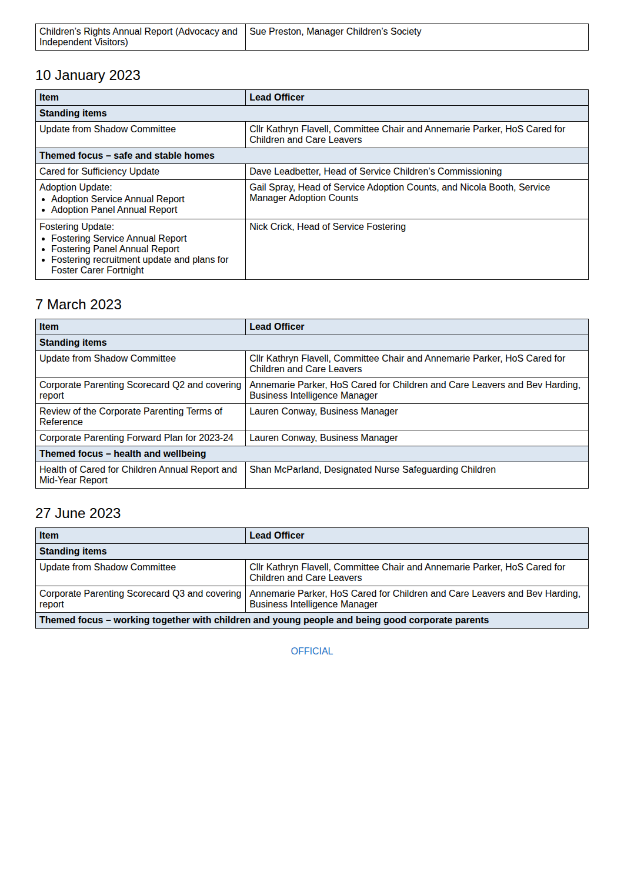| Children’s Rights Annual Report (Advocacy and Independent Visitors) | Sue Preston, Manager Children’s Society |
10 January 2023
| Item | Lead Officer |
| --- | --- |
| Standing items |
| Update from Shadow Committee | Cllr Kathryn Flavell, Committee Chair and Annemarie Parker, HoS Cared for Children and Care Leavers |
| Themed focus – safe and stable homes |
| Cared for Sufficiency Update | Dave Leadbetter, Head of Service Children’s Commissioning |
| Adoption Update: Adoption Service Annual Report Adoption Panel Annual Report | Gail Spray, Head of Service Adoption Counts, and Nicola Booth, Service Manager Adoption Counts |
| Fostering Update: Fostering Service Annual Report Fostering Panel Annual Report Fostering recruitment update and plans for Foster Carer Fortnight | Nick Crick, Head of Service Fostering |
7 March 2023
| Item | Lead Officer |
| --- | --- |
| Standing items |
| Update from Shadow Committee | Cllr Kathryn Flavell, Committee Chair and Annemarie Parker, HoS Cared for Children and Care Leavers |
| Corporate Parenting Scorecard Q2 and covering report | Annemarie Parker, HoS Cared for Children and Care Leavers and Bev Harding, Business Intelligence Manager |
| Review of the Corporate Parenting Terms of Reference | Lauren Conway, Business Manager |
| Corporate Parenting Forward Plan for 2023-24 | Lauren Conway, Business Manager |
| Themed focus – health and wellbeing |
| Health of Cared for Children Annual Report and Mid-Year Report | Shan McParland, Designated Nurse Safeguarding Children |
27 June 2023
| Item | Lead Officer |
| --- | --- |
| Standing items |
| Update from Shadow Committee | Cllr Kathryn Flavell, Committee Chair and Annemarie Parker, HoS Cared for Children and Care Leavers |
| Corporate Parenting Scorecard Q3 and covering report | Annemarie Parker, HoS Cared for Children and Care Leavers and Bev Harding, Business Intelligence Manager |
| Themed focus – working together with children and young people and being good corporate parents |
OFFICIAL